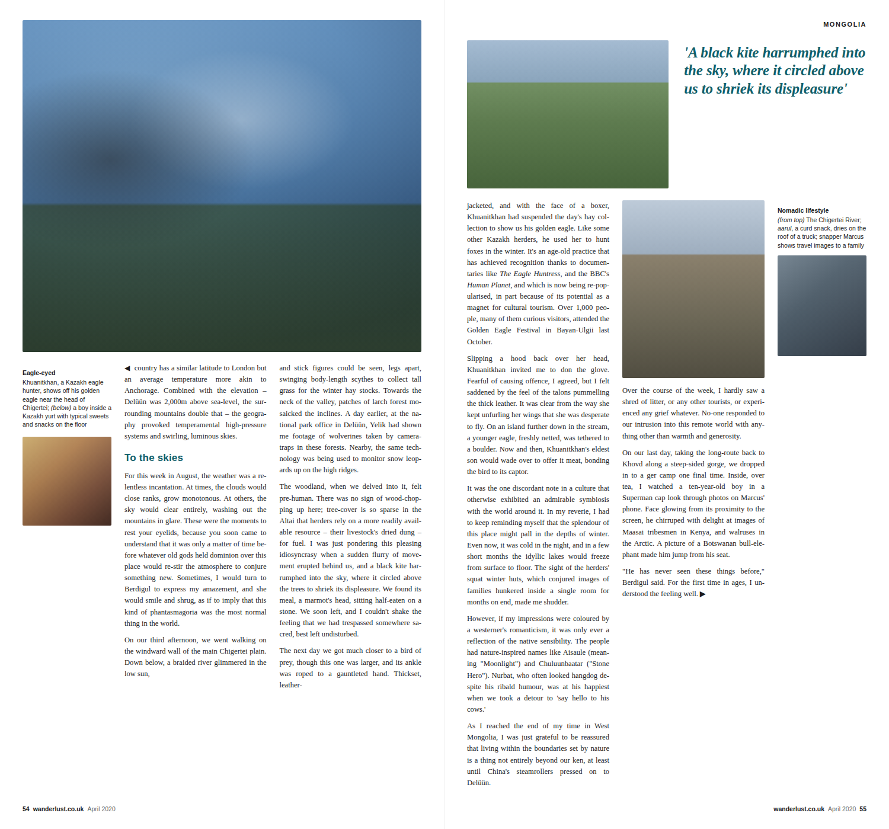Eagle-eyed Khuanitkhan, a Kazakh eagle hunter, shows off his golden eagle near the head of Chigertei; (below) a boy inside a Kazakh yurt with typical sweets and snacks on the floor
◀ country has a similar latitude to London but an average temperature more akin to Anchorage. Combined with the elevation – Delüün was 2,000m above sea-level, the surrounding mountains double that – the geography provoked temperamental high-pressure systems and swirling, luminous skies.
To the skies
For this week in August, the weather was a relentless incantation. At times, the clouds would close ranks, grow monotonous. At others, the sky would clear entirely, washing out the mountains in glare. These were the moments to rest your eyelids, because you soon came to understand that it was only a matter of time before whatever old gods held dominion over this place would re-stir the atmosphere to conjure something new. Sometimes, I would turn to Berdigul to express my amazement, and she would smile and shrug, as if to imply that this kind of phantasmagoria was the most normal thing in the world.
On our third afternoon, we went walking on the windward wall of the main Chigertei plain. Down below, a braided river glimmered in the low sun,
and stick figures could be seen, legs apart, swinging body-length scythes to collect tall grass for the winter hay stocks. Towards the neck of the valley, patches of larch forest mosaicked the inclines. A day earlier, at the national park office in Delüün, Yelik had shown me footage of wolverines taken by camera-traps in these forests. Nearby, the same technology was being used to monitor snow leopards up on the high ridges.
The woodland, when we delved into it, felt pre-human. There was no sign of wood-chopping up here; tree-cover is so sparse in the Altai that herders rely on a more readily available resource – their livestock's dried dung – for fuel. I was just pondering this pleasing idiosyncrasy when a sudden flurry of movement erupted behind us, and a black kite harrumphed into the sky, where it circled above the trees to shriek its displeasure. We found its meal, a marmot's head, sitting half-eaten on a stone. We soon left, and I couldn't shake the feeling that we had trespassed somewhere sacred, best left undisturbed.
The next day we got much closer to a bird of prey, though this one was larger, and its ankle was roped to a gauntleted hand. Thickset, leather-
54 wanderlust.co.uk April 2020
Mongolia
'A black kite harrumphed into the sky, where it circled above us to shriek its displeasure'
jacketed, and with the face of a boxer, Khuanitkhan had suspended the day's hay collection to show us his golden eagle. Like some other Kazakh herders, he used her to hunt foxes in the winter. It's an age-old practice that has achieved recognition thanks to documentaries like The Eagle Huntress, and the BBC's Human Planet, and which is now being re-popularised, in part because of its potential as a magnet for cultural tourism. Over 1,000 people, many of them curious visitors, attended the Golden Eagle Festival in Bayan-Ulgii last October.
Slipping a hood back over her head, Khuanitkhan invited me to don the glove. Fearful of causing offence, I agreed, but I felt saddened by the feel of the talons pummelling the thick leather. It was clear from the way she kept unfurling her wings that she was desperate to fly. On an island further down in the stream, a younger eagle, freshly netted, was tethered to a boulder. Now and then, Khuanitkhan's eldest son would wade over to offer it meat, bonding the bird to its captor.
It was the one discordant note in a culture that otherwise exhibited an admirable symbiosis with the world around it. In my reverie, I had to keep reminding myself that the splendour of this place might pall in the depths of winter. Even now, it was cold in the night, and in a few short months the idyllic lakes would freeze from surface to floor. The sight of the herders' squat winter huts, which conjured images of families hunkered inside a single room for months on end, made me shudder.
However, if my impressions were coloured by a westerner's romanticism, it was only ever a reflection of the native sensibility. The people had nature-inspired names like Aisaule (meaning "Moonlight") and Chuluunbaatar ("Stone Hero"). Nurbat, who often looked hangdog despite his ribald humour, was at his happiest when we took a detour to 'say hello to his cows.'
As I reached the end of my time in West Mongolia, I was just grateful to be reassured that living within the boundaries set by nature is a thing not entirely beyond our ken, at least until China's steamrollers pressed on to Delüün.
Over the course of the week, I hardly saw a shred of litter, or any other tourists, or experienced any grief whatever. No-one responded to our intrusion into this remote world with anything other than warmth and generosity.
On our last day, taking the long-route back to Khovd along a steep-sided gorge, we dropped in to a ger camp one final time. Inside, over tea, I watched a ten-year-old boy in a Superman cap look through photos on Marcus' phone. Face glowing from its proximity to the screen, he chirruped with delight at images of Maasai tribesmen in Kenya, and walruses in the Arctic. A picture of a Botswanan bull-elephant made him jump from his seat.
"He has never seen these things before," Berdigul said. For the first time in ages, I understood the feeling well. ▶
Nomadic lifestyle (from top) The Chigertei River; aarul, a curd snack, dries on the roof of a truck; snapper Marcus shows travel images to a family
wanderlust.co.uk April 2020 55